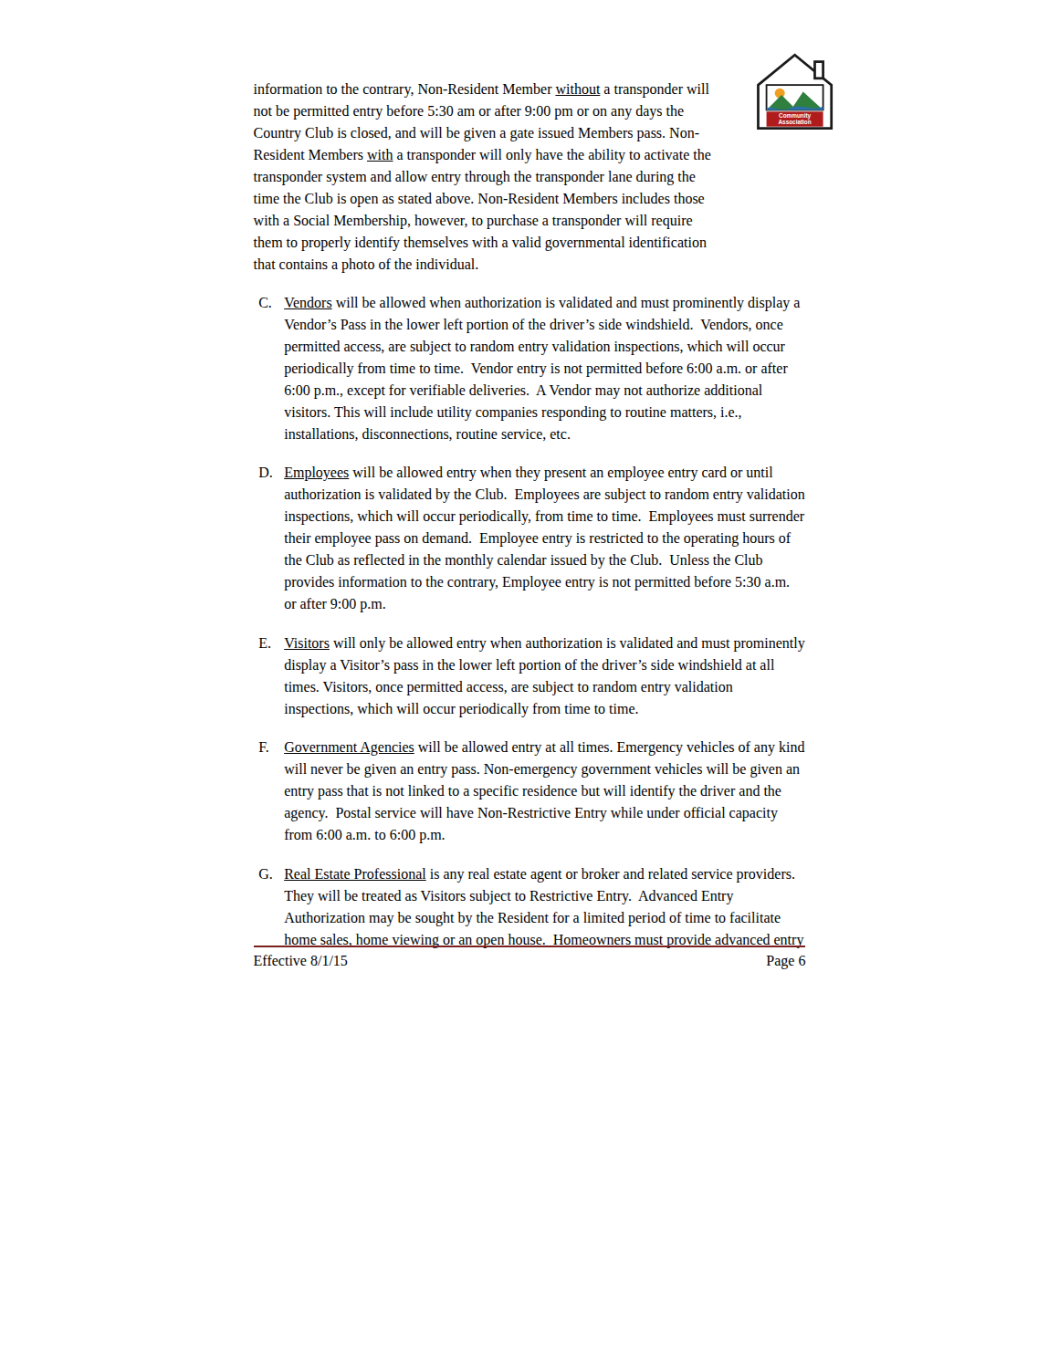Rio Bravo Community Association Community Association
information to the contrary, Non-Resident Member without a transponder will not be permitted entry before 5:30 am or after 9:00 pm or on any days the Country Club is closed, and will be given a gate issued Members pass. Non-Resident Members with a transponder will only have the ability to activate the transponder system and allow entry through the transponder lane during the time the Club is open as stated above. Non-Resident Members includes those with a Social Membership, however, to purchase a transponder will require them to properly identify themselves with a valid governmental identification that contains a photo of the individual.
C. Vendors will be allowed when authorization is validated and must prominently display a Vendor’s Pass in the lower left portion of the driver’s side windshield. Vendors, once permitted access, are subject to random entry validation inspections, which will occur periodically from time to time. Vendor entry is not permitted before 6:00 a.m. or after 6:00 p.m., except for verifiable deliveries. A Vendor may not authorize additional visitors. This will include utility companies responding to routine matters, i.e., installations, disconnections, routine service, etc.
D. Employees will be allowed entry when they present an employee entry card or until authorization is validated by the Club. Employees are subject to random entry validation inspections, which will occur periodically, from time to time. Employees must surrender their employee pass on demand. Employee entry is restricted to the operating hours of the Club as reflected in the monthly calendar issued by the Club. Unless the Club provides information to the contrary, Employee entry is not permitted before 5:30 a.m. or after 9:00 p.m.
E. Visitors will only be allowed entry when authorization is validated and must prominently display a Visitor’s pass in the lower left portion of the driver’s side windshield at all times. Visitors, once permitted access, are subject to random entry validation inspections, which will occur periodically from time to time.
F. Government Agencies will be allowed entry at all times. Emergency vehicles of any kind will never be given an entry pass. Non-emergency government vehicles will be given an entry pass that is not linked to a specific residence but will identify the driver and the agency. Postal service will have Non-Restrictive Entry while under official capacity from 6:00 a.m. to 6:00 p.m.
G. Real Estate Professional is any real estate agent or broker and related service providers. They will be treated as Visitors subject to Restrictive Entry. Advanced Entry Authorization may be sought by the Resident for a limited period of time to facilitate home sales, home viewing or an open house. Homeowners must provide advanced entry
Effective 8/1/15 Page 6